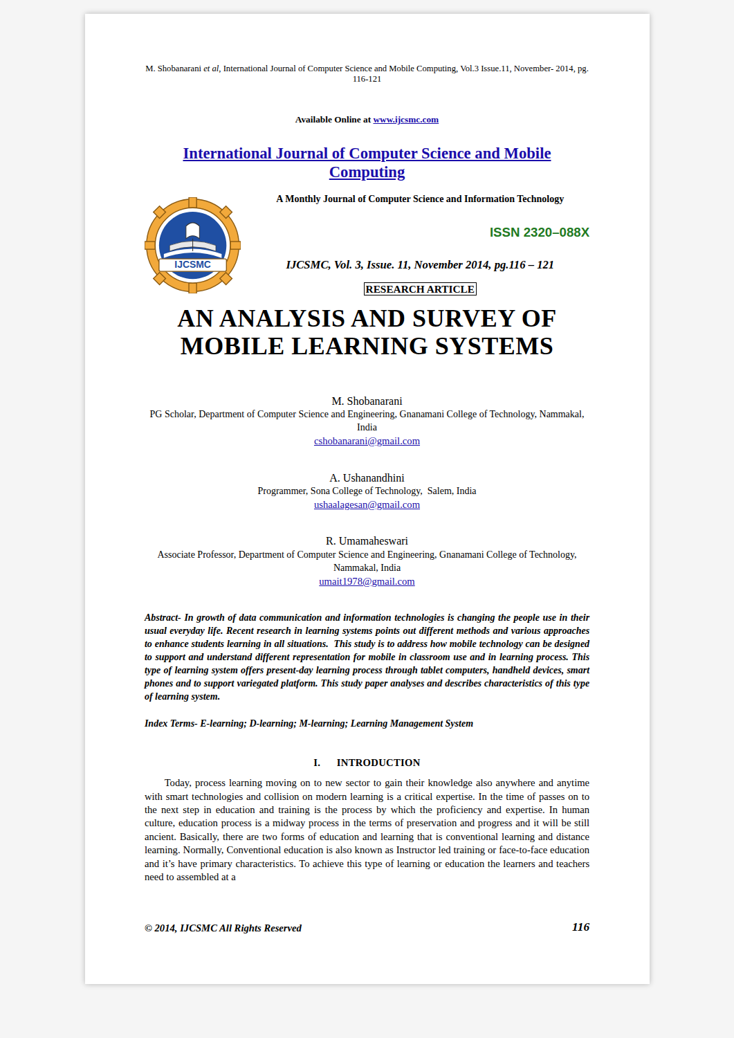M. Shobanarani et al, International Journal of Computer Science and Mobile Computing, Vol.3 Issue.11, November- 2014, pg. 116-121
Available Online at www.ijcsmc.com
International Journal of Computer Science and Mobile Computing
IJCSMC
A Monthly Journal of Computer Science and Information Technology
ISSN 2320–088X
IJCSMC, Vol. 3, Issue. 11, November 2014, pg.116 – 121
RESEARCH ARTICLE
AN ANALYSIS AND SURVEY OF MOBILE LEARNING SYSTEMS
M. Shobanarani
PG Scholar, Department of Computer Science and Engineering, Gnanamani College of Technology, Nammakal, India
cshobanarani@gmail.com
A. Ushanandhini
Programmer, Sona College of Technology, Salem, India
ushaalagesan@gmail.com
R. Umamaheswari
Associate Professor, Department of Computer Science and Engineering, Gnanamani College of Technology, Nammakal, India
umait1978@gmail.com
Abstract- In growth of data communication and information technologies is changing the people use in their usual everyday life. Recent research in learning systems points out different methods and various approaches to enhance students learning in all situations. This study is to address how mobile technology can be designed to support and understand different representation for mobile in classroom use and in learning process. This type of learning system offers present-day learning process through tablet computers, handheld devices, smart phones and to support variegated platform. This study paper analyses and describes characteristics of this type of learning system.
Index Terms- E-learning; D-learning; M-learning; Learning Management System
I. INTRODUCTION
Today, process learning moving on to new sector to gain their knowledge also anywhere and anytime with smart technologies and collision on modern learning is a critical expertise. In the time of passes on to the next step in education and training is the process by which the proficiency and expertise. In human culture, education process is a midway process in the terms of preservation and progress and it will be still ancient. Basically, there are two forms of education and learning that is conventional learning and distance learning. Normally, Conventional education is also known as Instructor led training or face-to-face education and it’s have primary characteristics. To achieve this type of learning or education the learners and teachers need to assembled at a
© 2014, IJCSMC All Rights Reserved
116